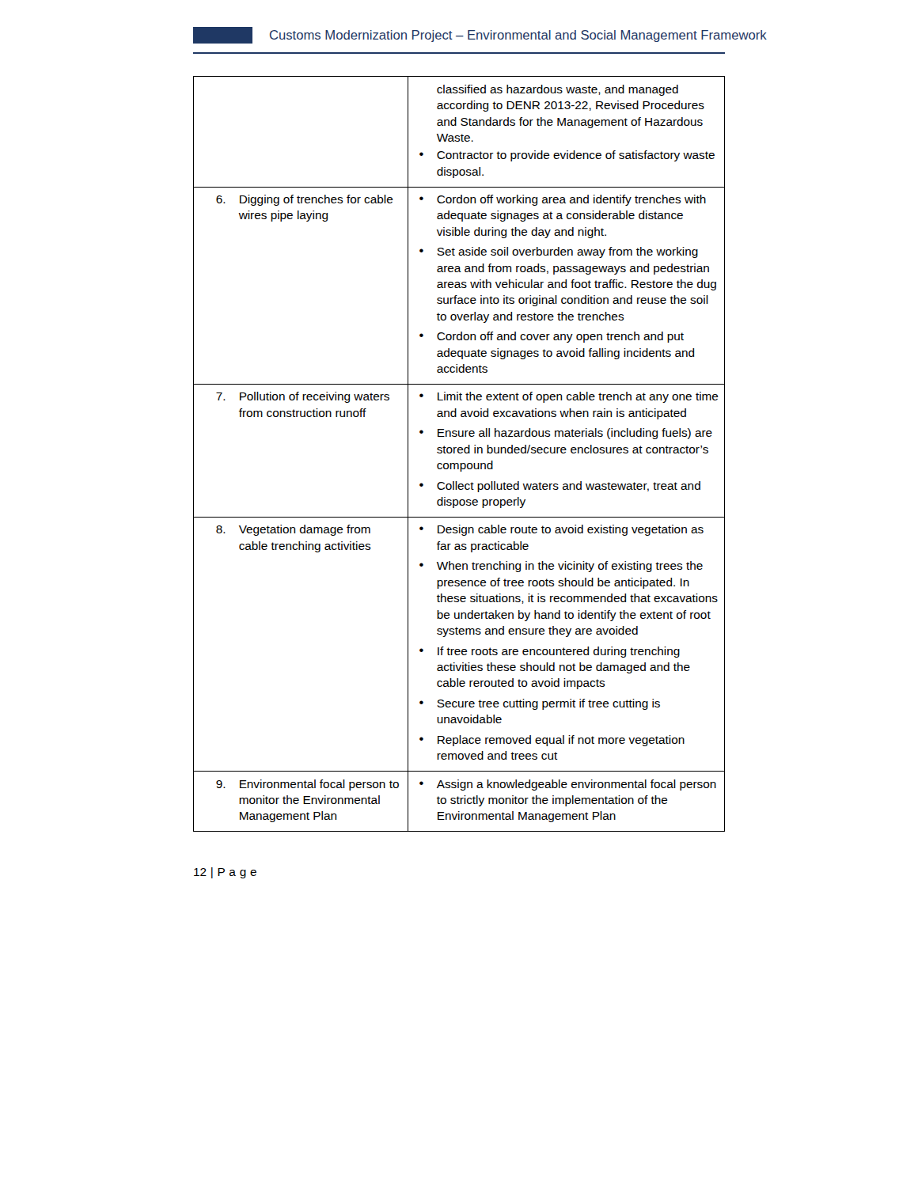Customs Modernization Project – Environmental and Social Management Framework
| | classified as hazardous waste, and managed according to DENR 2013-22, Revised Procedures and Standards for the Management of Hazardous Waste. Contractor to provide evidence of satisfactory waste disposal. |
| 6. Digging of trenches for cable wires pipe laying | Cordon off working area and identify trenches with adequate signages at a considerable distance visible during the day and night. Set aside soil overburden away from the working area and from roads, passageways and pedestrian areas with vehicular and foot traffic. Restore the dug surface into its original condition and reuse the soil to overlay and restore the trenches Cordon off and cover any open trench and put adequate signages to avoid falling incidents and accidents |
| 7. Pollution of receiving waters from construction runoff | Limit the extent of open cable trench at any one time and avoid excavations when rain is anticipated Ensure all hazardous materials (including fuels) are stored in bunded/secure enclosures at contractor’s compound Collect polluted waters and wastewater, treat and dispose properly |
| 8. Vegetation damage from cable trenching activities | Design cable route to avoid existing vegetation as far as practicable When trenching in the vicinity of existing trees the presence of tree roots should be anticipated. In these situations, it is recommended that excavations be undertaken by hand to identify the extent of root systems and ensure they are avoided If tree roots are encountered during trenching activities these should not be damaged and the cable rerouted to avoid impacts Secure tree cutting permit if tree cutting is unavoidable Replace removed equal if not more vegetation removed and trees cut |
| 9. Environmental focal person to monitor the Environmental Management Plan | Assign a knowledgeable environmental focal person to strictly monitor the implementation of the Environmental Management Plan |
12 | P a g e